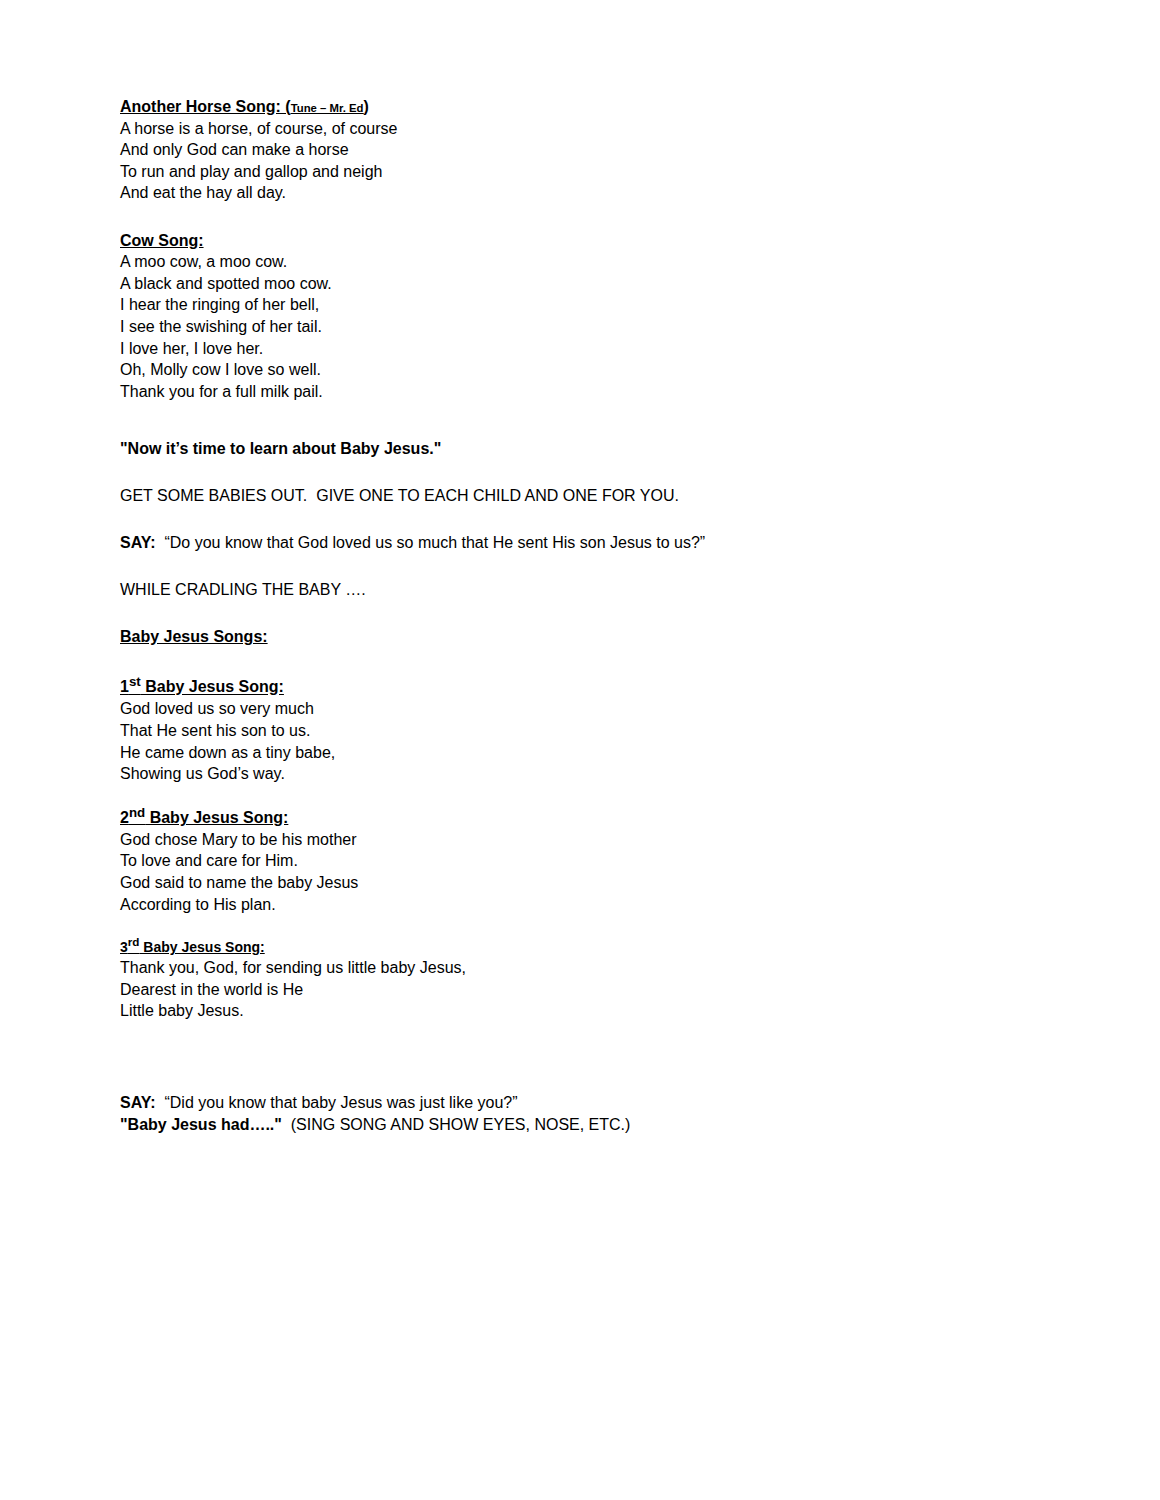Another Horse Song: (Tune – Mr. Ed)
A horse is a horse, of course, of course
And only God can make a horse
To run and play and gallop and neigh
And eat the hay all day.
Cow Song:
A moo cow, a moo cow.
A black and spotted moo cow.
I hear the ringing of her bell,
I see the swishing of her tail.
I love her, I love her.
Oh, Molly cow I love so well.
Thank you for a full milk pail.
"Now it’s time to learn about Baby Jesus."
GET SOME BABIES OUT. GIVE ONE TO EACH CHILD AND ONE FOR YOU.
SAY: “Do you know that God loved us so much that He sent His son Jesus to us?”
WHILE CRADLING THE BABY ….
Baby Jesus Songs:
1st Baby Jesus Song:
God loved us so very much
That He sent his son to us.
He came down as a tiny babe,
Showing us God’s way.
2nd Baby Jesus Song:
God chose Mary to be his mother
To love and care for Him.
God said to name the baby Jesus
According to His plan.
3rd Baby Jesus Song:
Thank you, God, for sending us little baby Jesus,
Dearest in the world is He
Little baby Jesus.
SAY: “Did you know that baby Jesus was just like you?”
"Baby Jesus had….." (SING SONG AND SHOW EYES, NOSE, ETC.)